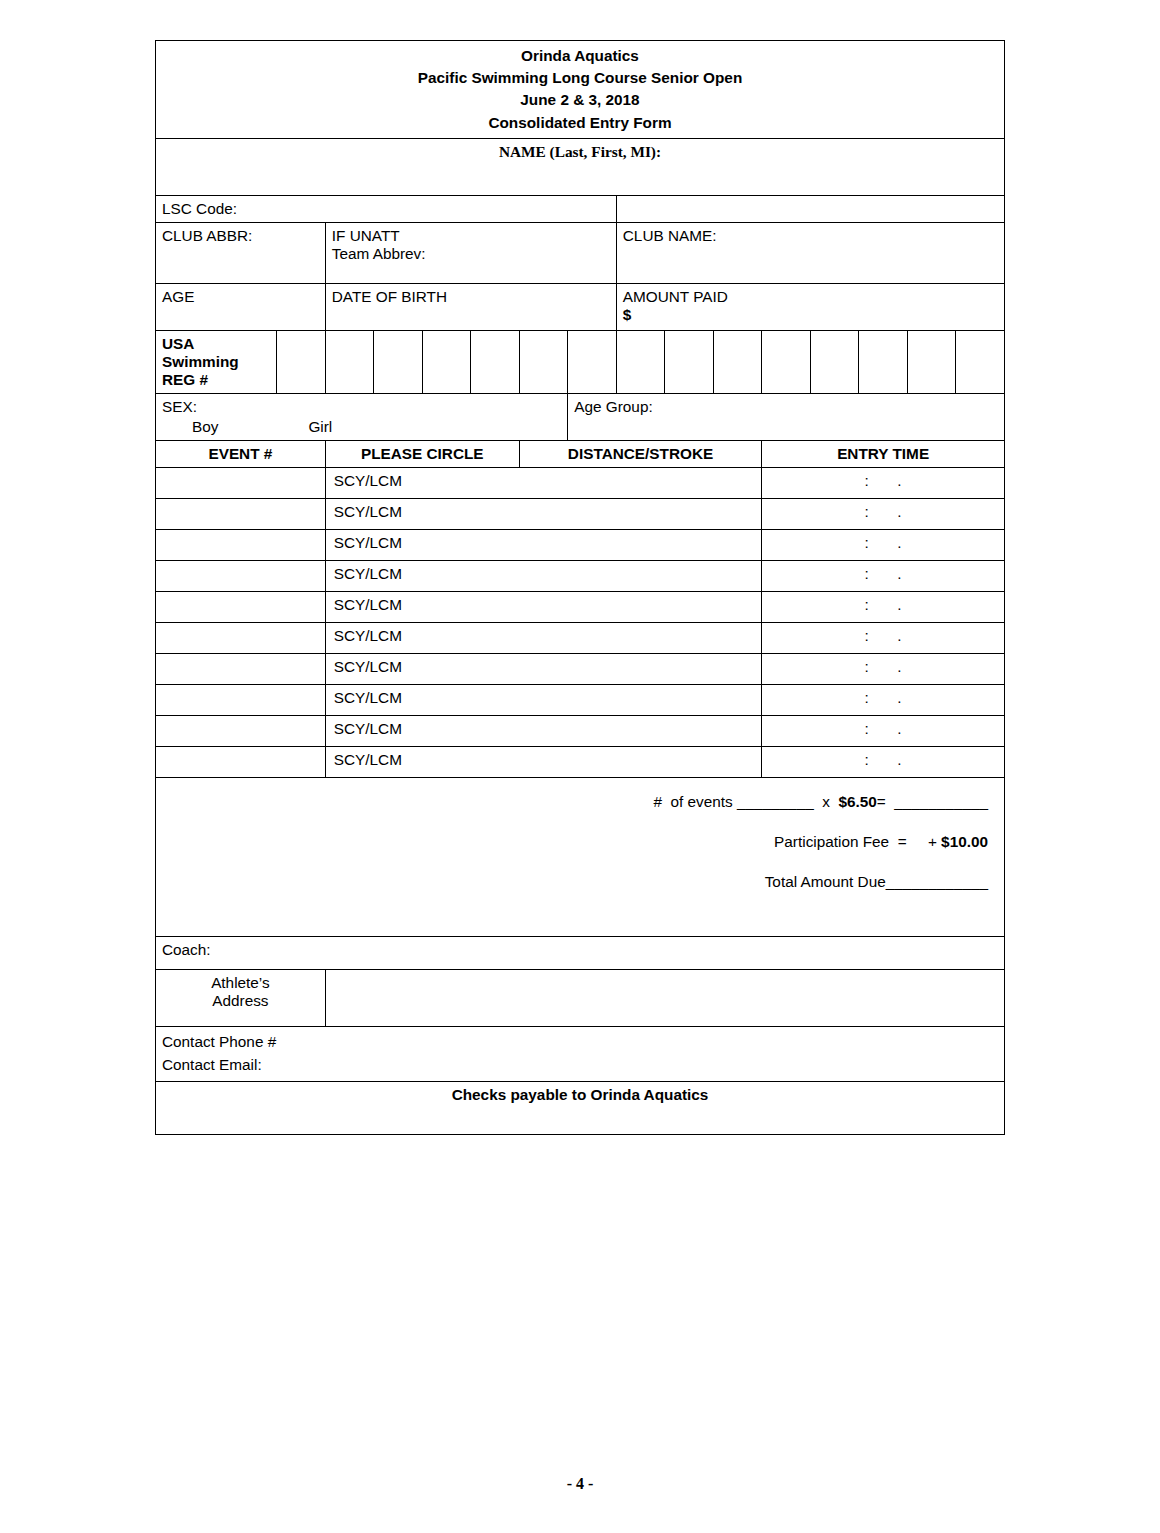| Orinda Aquatics Pacific Swimming Long Course Senior Open June 2 & 3, 2018 Consolidated Entry Form |
| NAME (Last, First, MI): |
| LSC Code: | |
| CLUB ABBR: | IF UNATT Team Abbrev: | CLUB NAME: |
| AGE | DATE OF BIRTH | AMOUNT PAID $ |
| USA Swimming REG # | | | | | | | | | | | | | | | |
| SEX: Boy Girl | Age Group: |
| EVENT # | PLEASE CIRCLE | DISTANCE/STROKE | ENTRY TIME |
| | SCY/LCM | : . |
| | SCY/LCM | : . |
| | SCY/LCM | : . |
| | SCY/LCM | : . |
| | SCY/LCM | : . |
| | SCY/LCM | : . |
| | SCY/LCM | : . |
| | SCY/LCM | : . |
| | SCY/LCM | : . |
| | SCY/LCM | : . |
| # of events _________ x $6.50 = ___________ Participation Fee = + $10.00 Total Amount Due____________ |
| Coach: |
| Athlete’s Address | |
| Contact Phone # Contact Email: |
| Checks payable to Orinda Aquatics |
- 4 -